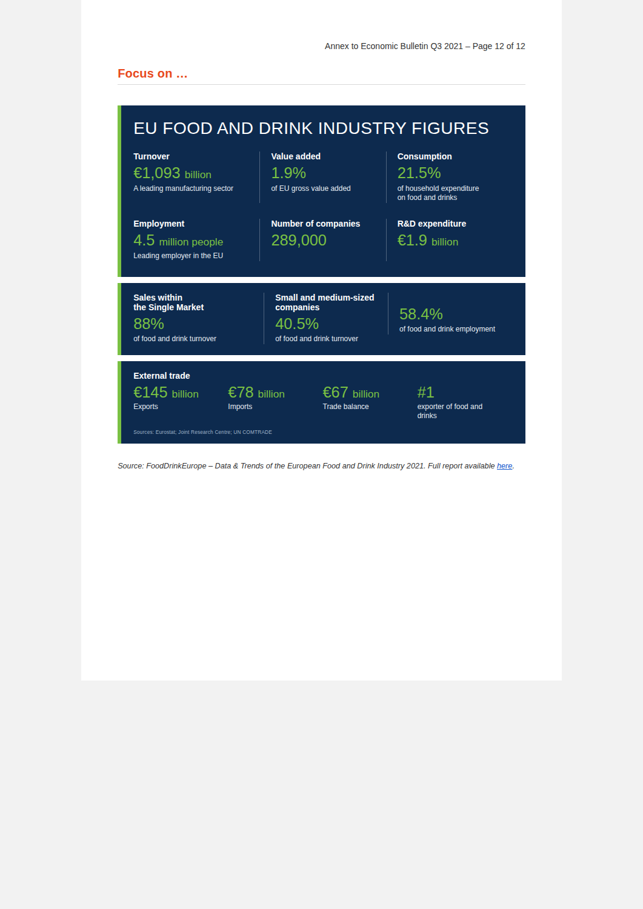Annex to Economic Bulletin Q3 2021 – Page 12 of 12
Focus on …
EU FOOD AND DRINK INDUSTRY FIGURES
Turnover
€1,093 billion
A leading manufacturing sector
Value added
1.9%
of EU gross value added
Consumption
21.5%
of household expenditure
on food and drinks
Employment
4.5 million people
Leading employer in the EU
Number of companies
289,000
R&D expenditure
€1.9 billion
Sales within
the Single Market
88%
of food and drink turnover
Small and medium-sized companies
40.5%
of food and drink turnover
58.4%
of food and drink employment
External trade
€145 billion
Exports
€78 billion
Imports
€67 billion
Trade balance
#1
exporter of food and drinks
Sources: Eurostat; Joint Research Centre; UN COMTRADE
Source: FoodDrinkEurope – Data & Trends of the European Food and Drink Industry 2021. Full report available here.